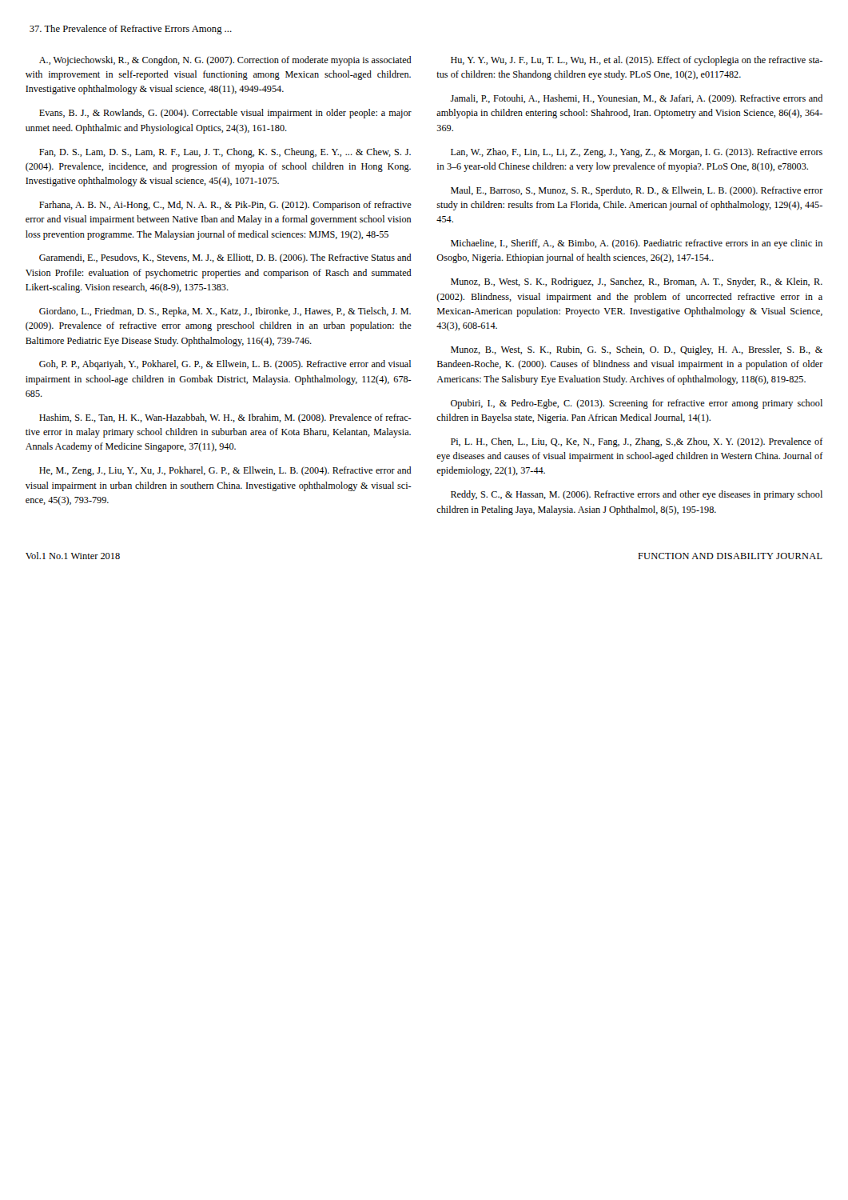37. The Prevalence of Refractive Errors Among ...
A., Wojciechowski, R., & Congdon, N. G. (2007). Correction of moderate myopia is associated with improvement in self-reported visual functioning among Mexican school-aged children. Investigative ophthalmology & visual science, 48(11), 4949-4954.
Evans, B. J., & Rowlands, G. (2004). Correctable visual impairment in older people: a major unmet need. Ophthalmic and Physiological Optics, 24(3), 161-180.
Fan, D. S., Lam, D. S., Lam, R. F., Lau, J. T., Chong, K. S., Cheung, E. Y., ... & Chew, S. J. (2004). Prevalence, incidence, and progression of myopia of school children in Hong Kong. Investigative ophthalmology & visual science, 45(4), 1071-1075.
Farhana, A. B. N., Ai-Hong, C., Md, N. A. R., & Pik-Pin, G. (2012). Comparison of refractive error and visual impairment between Native Iban and Malay in a formal government school vision loss prevention programme. The Malaysian journal of medical sciences: MJMS, 19(2), 48-55
Garamendi, E., Pesudovs, K., Stevens, M. J., & Elliott, D. B. (2006). The Refractive Status and Vision Profile: evaluation of psychometric properties and comparison of Rasch and summated Likert-scaling. Vision research, 46(8-9), 1375-1383.
Giordano, L., Friedman, D. S., Repka, M. X., Katz, J., Ibironke, J., Hawes, P., & Tielsch, J. M. (2009). Prevalence of refractive error among preschool children in an urban population: the Baltimore Pediatric Eye Disease Study. Ophthalmology, 116(4), 739-746.
Goh, P. P., Abqariyah, Y., Pokharel, G. P., & Ellwein, L. B. (2005). Refractive error and visual impairment in school-age children in Gombak District, Malaysia. Ophthalmology, 112(4), 678-685.
Hashim, S. E., Tan, H. K., Wan-Hazabbah, W. H., & Ibrahim, M. (2008). Prevalence of refractive error in malay primary school children in suburban area of Kota Bharu, Kelantan, Malaysia. Annals Academy of Medicine Singapore, 37(11), 940.
He, M., Zeng, J., Liu, Y., Xu, J., Pokharel, G. P., & Ellwein, L. B. (2004). Refractive error and visual impairment in urban children in southern China. Investigative ophthalmology & visual science, 45(3), 793-799.
Hu, Y. Y., Wu, J. F., Lu, T. L., Wu, H., et al. (2015). Effect of cycloplegia on the refractive status of children: the Shandong children eye study. PLoS One, 10(2), e0117482.
Jamali, P., Fotouhi, A., Hashemi, H., Younesian, M., & Jafari, A. (2009). Refractive errors and amblyopia in children entering school: Shahrood, Iran. Optometry and Vision Science, 86(4), 364-369.
Lan, W., Zhao, F., Lin, L., Li, Z., Zeng, J., Yang, Z., & Morgan, I. G. (2013). Refractive errors in 3–6 year-old Chinese children: a very low prevalence of myopia?. PLoS One, 8(10), e78003.
Maul, E., Barroso, S., Munoz, S. R., Sperduto, R. D., & Ellwein, L. B. (2000). Refractive error study in children: results from La Florida, Chile. American journal of ophthalmology, 129(4), 445-454.
Michaeline, I., Sheriff, A., & Bimbo, A. (2016). Paediatric refractive errors in an eye clinic in Osogbo, Nigeria. Ethiopian journal of health sciences, 26(2), 147-154..
Munoz, B., West, S. K., Rodriguez, J., Sanchez, R., Broman, A. T., Snyder, R., & Klein, R. (2002). Blindness, visual impairment and the problem of uncorrected refractive error in a Mexican-American population: Proyecto VER. Investigative Ophthalmology & Visual Science, 43(3), 608-614.
Munoz, B., West, S. K., Rubin, G. S., Schein, O. D., Quigley, H. A., Bressler, S. B., & Bandeen-Roche, K. (2000). Causes of blindness and visual impairment in a population of older Americans: The Salisbury Eye Evaluation Study. Archives of ophthalmology, 118(6), 819-825.
Opubiri, I., & Pedro-Egbe, C. (2013). Screening for refractive error among primary school children in Bayelsa state, Nigeria. Pan African Medical Journal, 14(1).
Pi, L. H., Chen, L., Liu, Q., Ke, N., Fang, J., Zhang, S.,& Zhou, X. Y. (2012). Prevalence of eye diseases and causes of visual impairment in school-aged children in Western China. Journal of epidemiology, 22(1), 37-44.
Reddy, S. C., & Hassan, M. (2006). Refractive errors and other eye diseases in primary school children in Petaling Jaya, Malaysia. Asian J Ophthalmol, 8(5), 195-198.
Vol.1 No.1 Winter 2018 FUNCTION AND DISABILITY JOURNAL